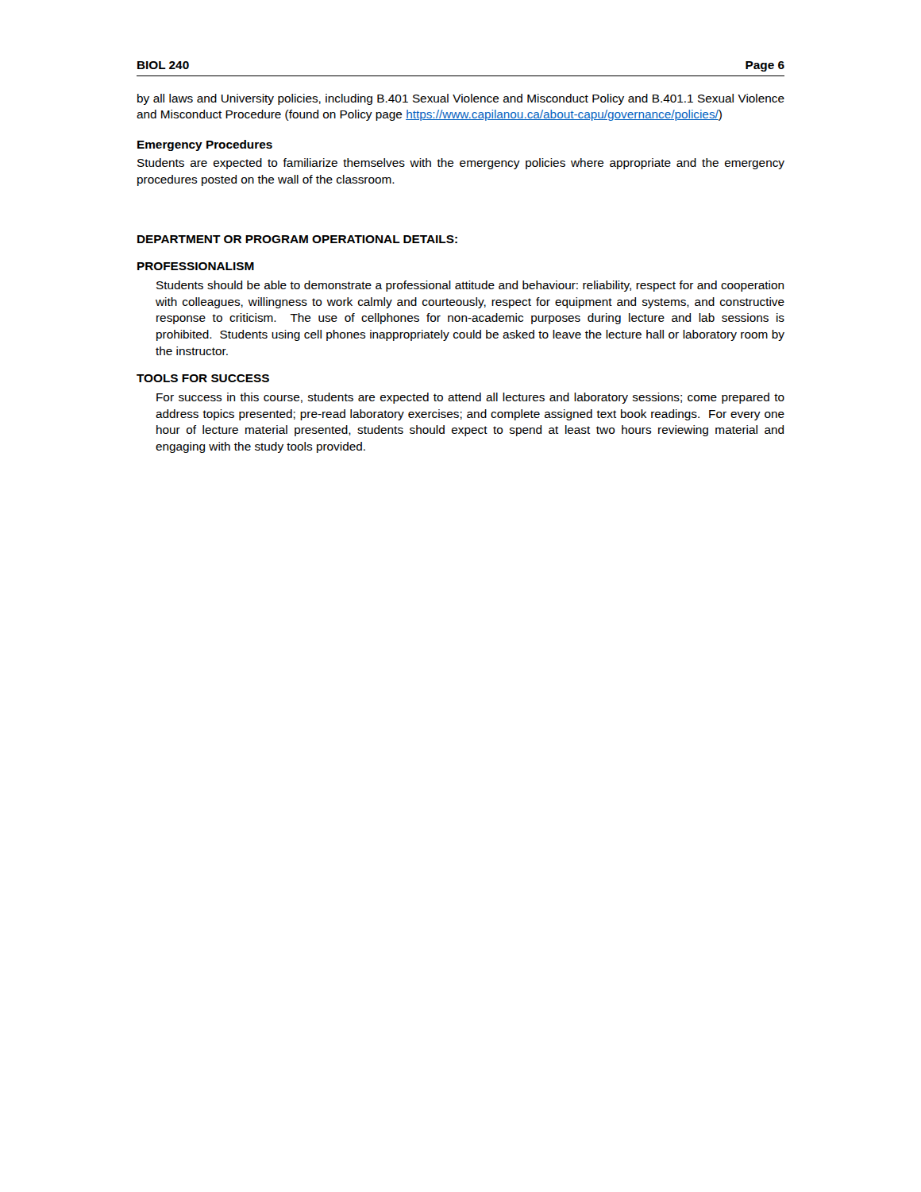BIOL 240 Page 6
by all laws and University policies, including B.401 Sexual Violence and Misconduct Policy and B.401.1 Sexual Violence and Misconduct Procedure (found on Policy page https://www.capilanou.ca/about-capu/governance/policies/)
Emergency Procedures
Students are expected to familiarize themselves with the emergency policies where appropriate and the emergency procedures posted on the wall of the classroom.
DEPARTMENT OR PROGRAM OPERATIONAL DETAILS:
PROFESSIONALISM
Students should be able to demonstrate a professional attitude and behaviour: reliability, respect for and cooperation with colleagues, willingness to work calmly and courteously, respect for equipment and systems, and constructive response to criticism. The use of cellphones for non-academic purposes during lecture and lab sessions is prohibited. Students using cell phones inappropriately could be asked to leave the lecture hall or laboratory room by the instructor.
TOOLS FOR SUCCESS
For success in this course, students are expected to attend all lectures and laboratory sessions; come prepared to address topics presented; pre-read laboratory exercises; and complete assigned text book readings. For every one hour of lecture material presented, students should expect to spend at least two hours reviewing material and engaging with the study tools provided.